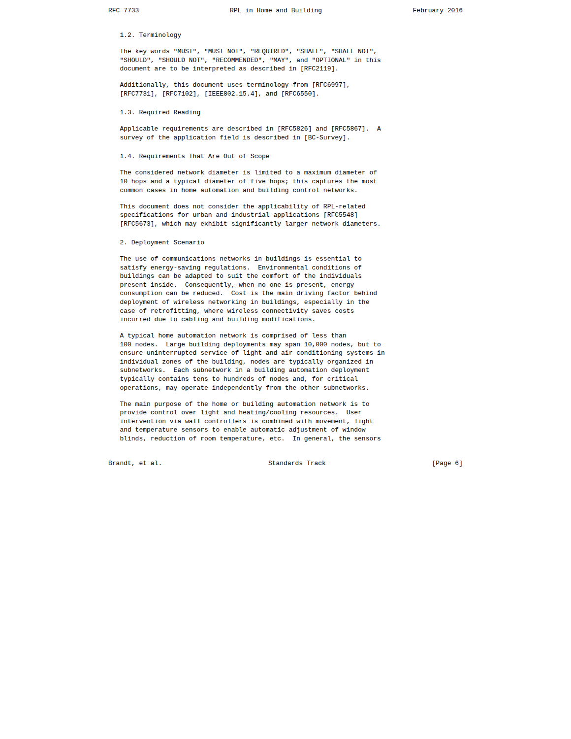RFC 7733 RPL in Home and Building February 2016
1.2. Terminology
The key words "MUST", "MUST NOT", "REQUIRED", "SHALL", "SHALL NOT", "SHOULD", "SHOULD NOT", "RECOMMENDED", "MAY", and "OPTIONAL" in this document are to be interpreted as described in [RFC2119].
Additionally, this document uses terminology from [RFC6997], [RFC7731], [RFC7102], [IEEE802.15.4], and [RFC6550].
1.3. Required Reading
Applicable requirements are described in [RFC5826] and [RFC5867]. A survey of the application field is described in [BC-Survey].
1.4. Requirements That Are Out of Scope
The considered network diameter is limited to a maximum diameter of 10 hops and a typical diameter of five hops; this captures the most common cases in home automation and building control networks.
This document does not consider the applicability of RPL-related specifications for urban and industrial applications [RFC5548] [RFC5673], which may exhibit significantly larger network diameters.
2. Deployment Scenario
The use of communications networks in buildings is essential to satisfy energy-saving regulations. Environmental conditions of buildings can be adapted to suit the comfort of the individuals present inside. Consequently, when no one is present, energy consumption can be reduced. Cost is the main driving factor behind deployment of wireless networking in buildings, especially in the case of retrofitting, where wireless connectivity saves costs incurred due to cabling and building modifications.
A typical home automation network is comprised of less than 100 nodes. Large building deployments may span 10,000 nodes, but to ensure uninterrupted service of light and air conditioning systems in individual zones of the building, nodes are typically organized in subnetworks. Each subnetwork in a building automation deployment typically contains tens to hundreds of nodes and, for critical operations, may operate independently from the other subnetworks.
The main purpose of the home or building automation network is to provide control over light and heating/cooling resources. User intervention via wall controllers is combined with movement, light and temperature sensors to enable automatic adjustment of window blinds, reduction of room temperature, etc. In general, the sensors
Brandt, et al. Standards Track [Page 6]